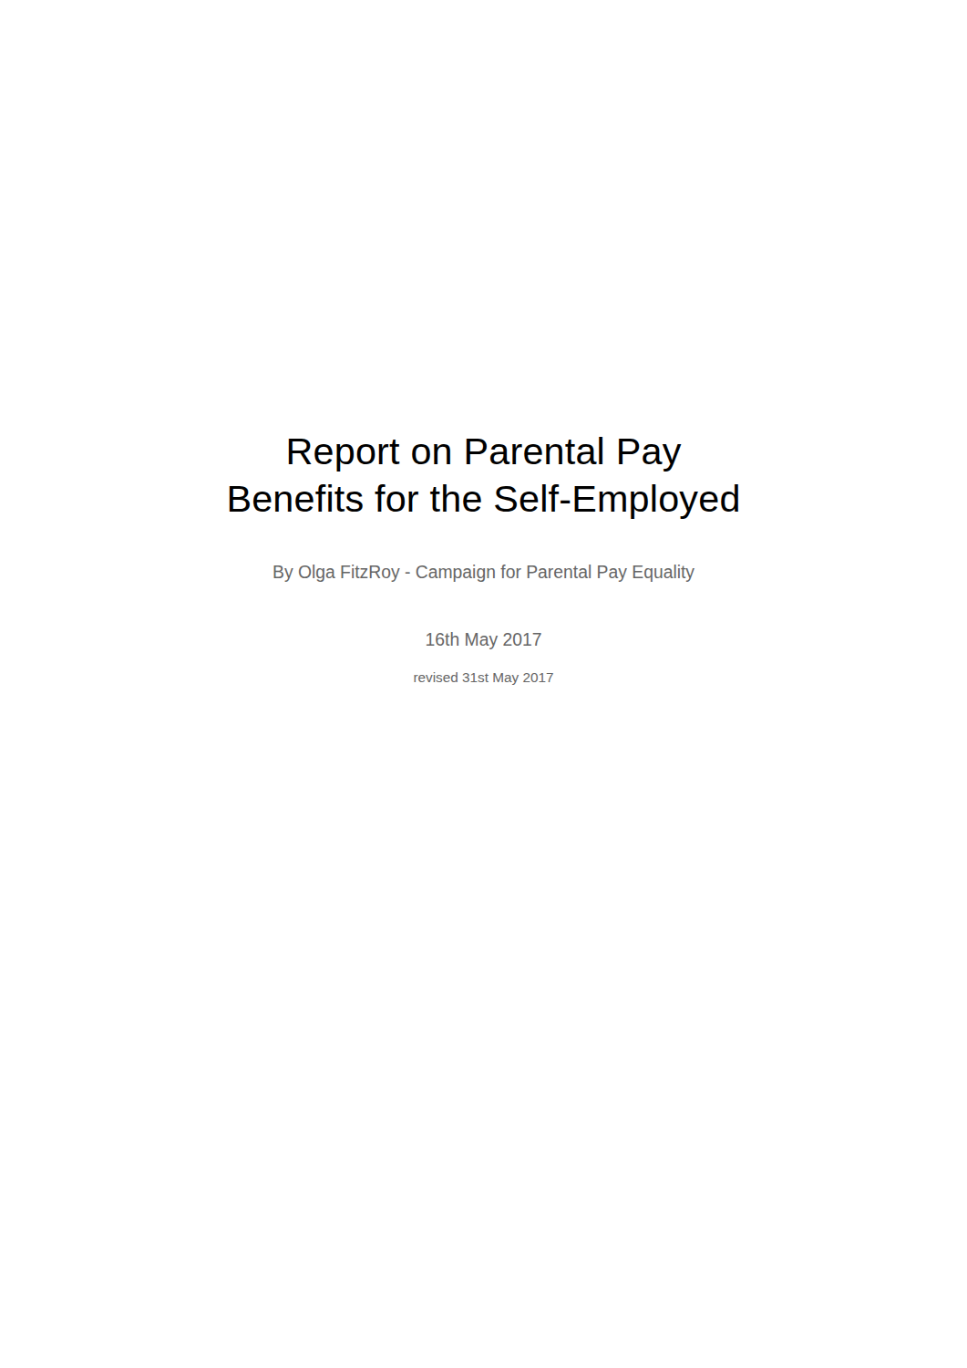Report on Parental Pay Benefits for the Self-Employed
By Olga FitzRoy - Campaign for Parental Pay Equality
16th May 2017
revised 31st May 2017